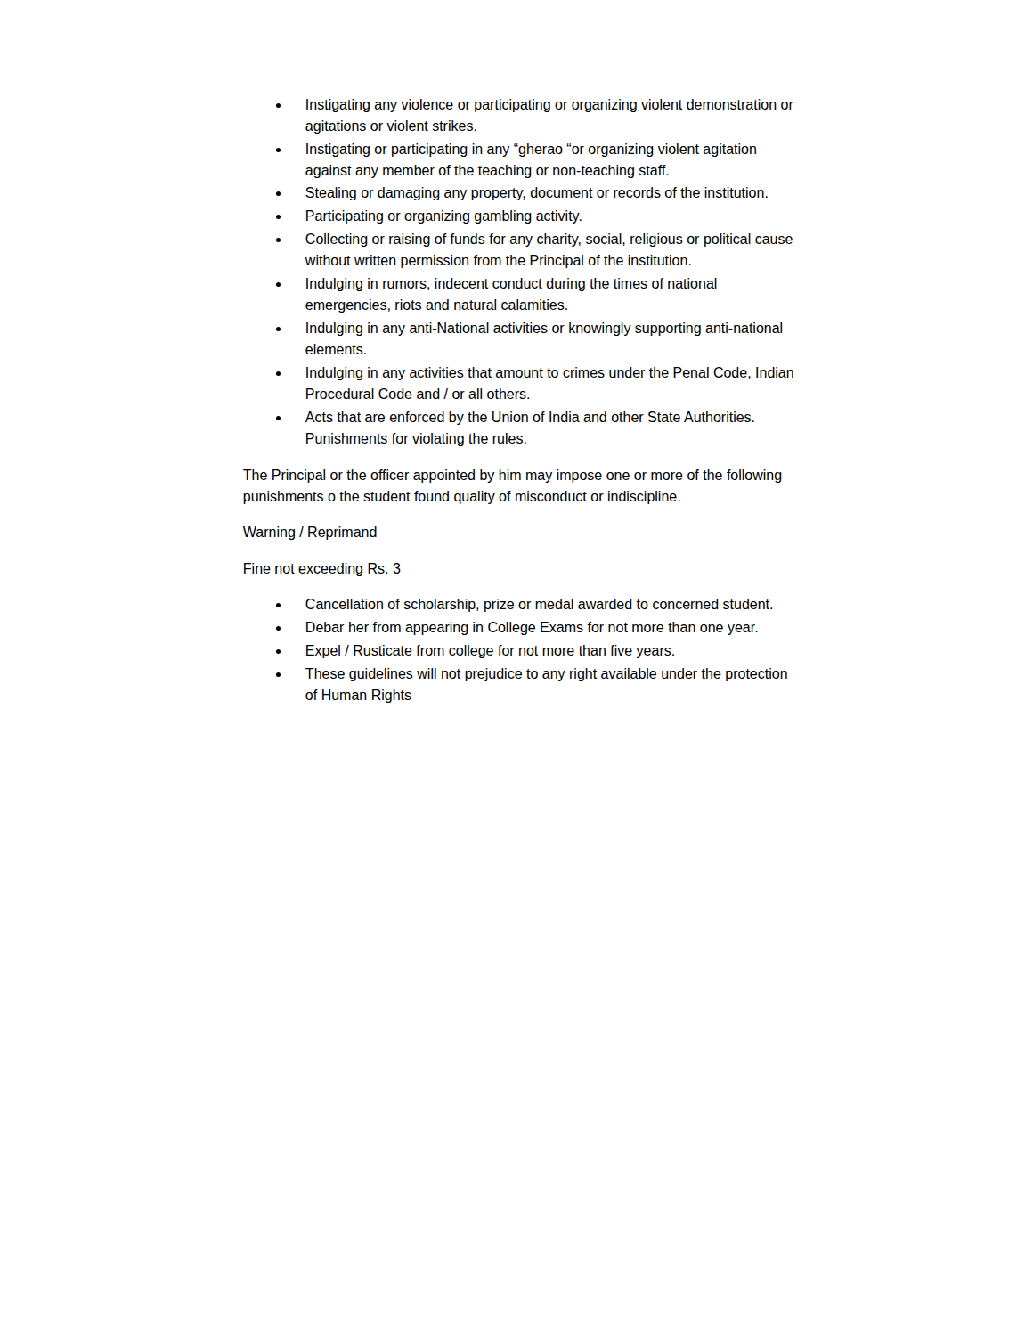Instigating any violence or participating or organizing violent demonstration or agitations or violent strikes.
Instigating or participating in any “gherao “or organizing violent agitation against any member of the teaching or non-teaching staff.
Stealing or damaging any property, document or records of the institution.
Participating or organizing gambling activity.
Collecting or raising of funds for any charity, social, religious or political cause without written permission from the Principal of the institution.
Indulging in rumors, indecent conduct during the times of national emergencies, riots and natural calamities.
Indulging in any anti-National activities or knowingly supporting anti-national elements.
Indulging in any activities that amount to crimes under the Penal Code, Indian Procedural Code and / or all others.
Acts that are enforced by the Union of India and other State Authorities. Punishments for violating the rules.
The Principal or the officer appointed by him may impose one or more of the following punishments o the student found quality of misconduct or indiscipline.
Warning / Reprimand
Fine not exceeding Rs. 3
Cancellation of scholarship, prize or medal awarded to concerned student.
Debar her from appearing in College Exams for not more than one year.
Expel / Rusticate from college for not more than five years.
These guidelines will not prejudice to any right available under the protection of Human Rights